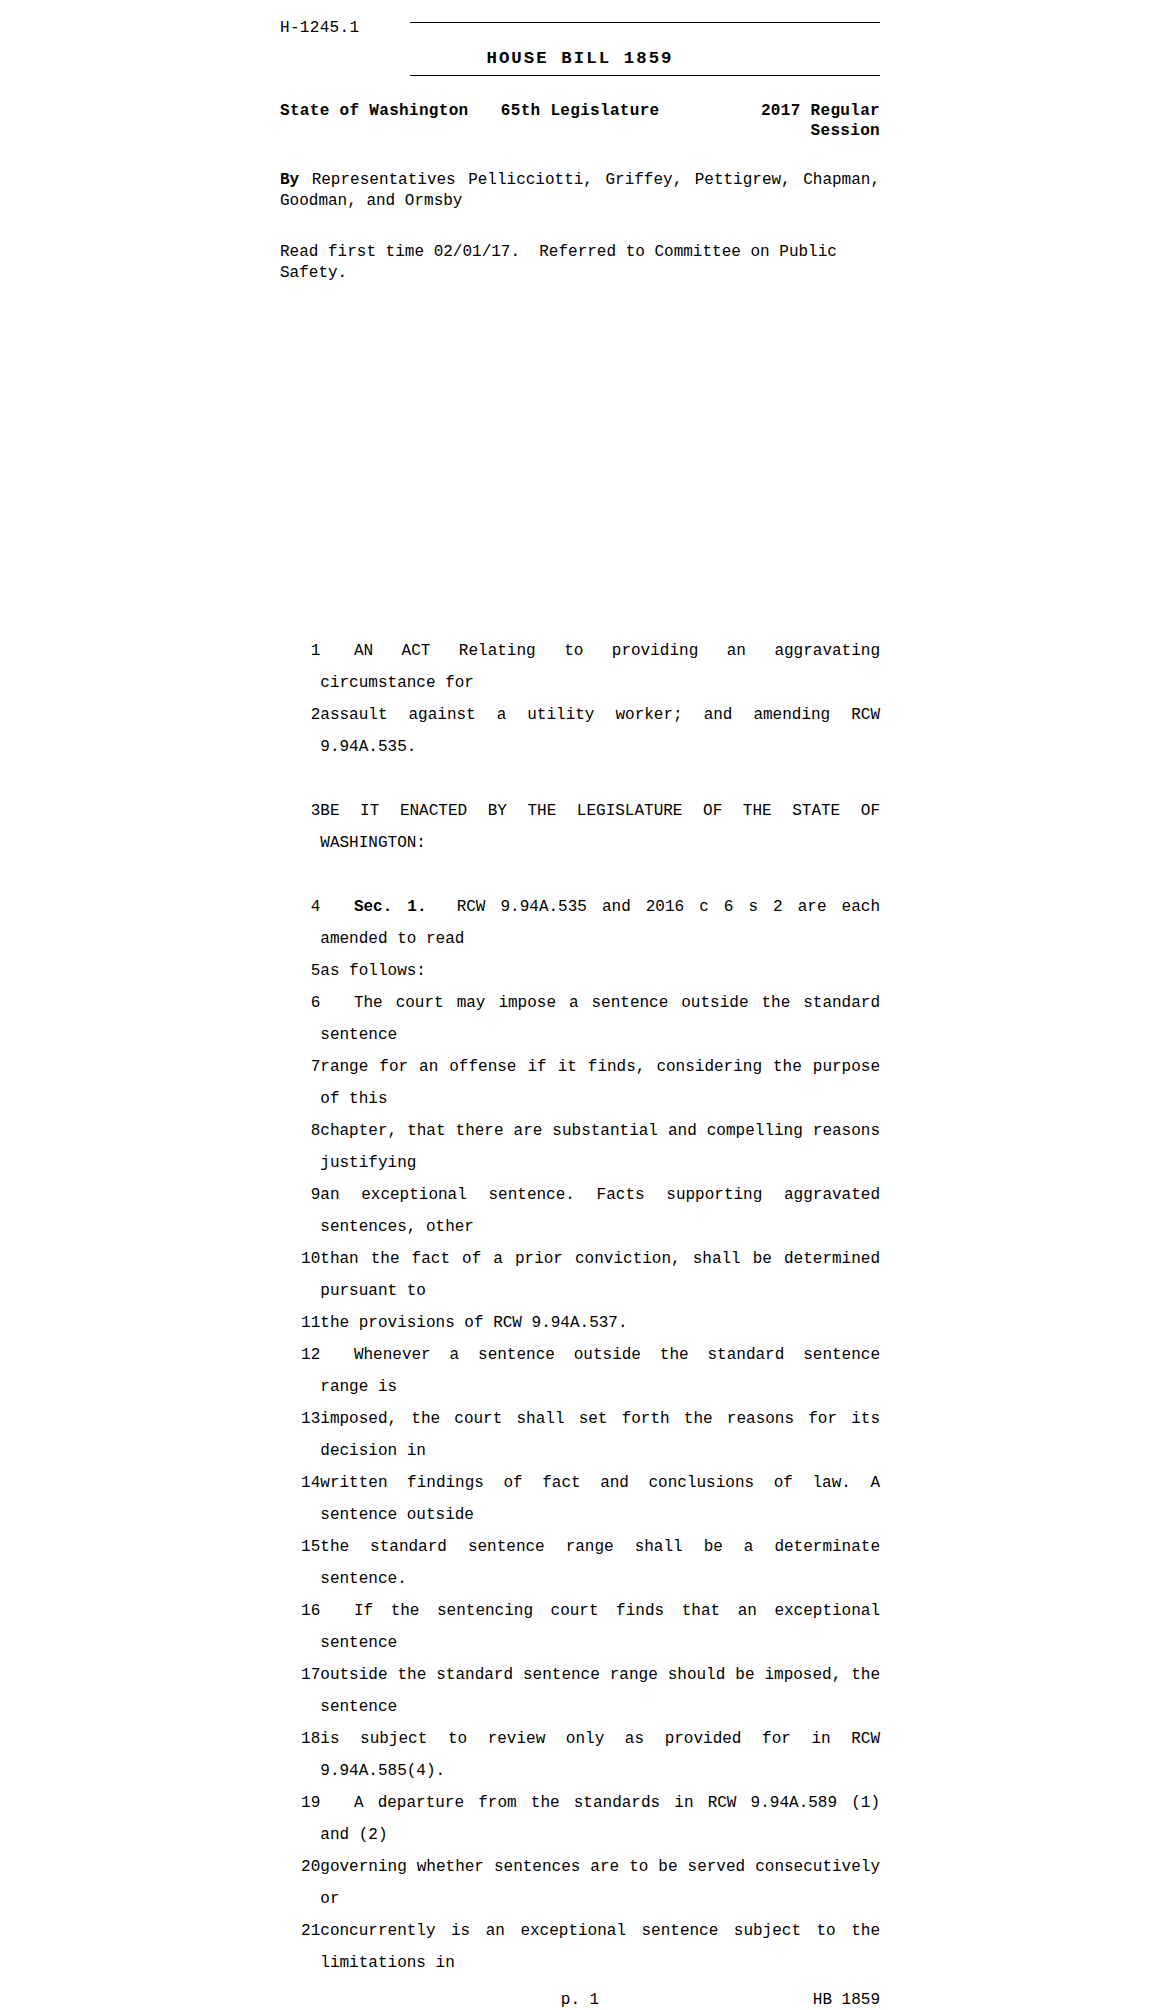H-1245.1
HOUSE BILL 1859
State of Washington 65th Legislature 2017 Regular Session
By Representatives Pellicciotti, Griffey, Pettigrew, Chapman, Goodman, and Ormsby
Read first time 02/01/17. Referred to Committee on Public Safety.
| 1 | AN ACT Relating to providing an aggravating circumstance for |
| 2 | assault against a utility worker; and amending RCW 9.94A.535. |
| 3 | BE IT ENACTED BY THE LEGISLATURE OF THE STATE OF WASHINGTON: |
| 4 | Sec. 1. RCW 9.94A.535 and 2016 c 6 s 2 are each amended to read |
| 5 | as follows: |
| 6 | The court may impose a sentence outside the standard sentence |
| 7 | range for an offense if it finds, considering the purpose of this |
| 8 | chapter, that there are substantial and compelling reasons justifying |
| 9 | an exceptional sentence. Facts supporting aggravated sentences, other |
| 10 | than the fact of a prior conviction, shall be determined pursuant to |
| 11 | the provisions of RCW 9.94A.537. |
| 12 | Whenever a sentence outside the standard sentence range is |
| 13 | imposed, the court shall set forth the reasons for its decision in |
| 14 | written findings of fact and conclusions of law. A sentence outside |
| 15 | the standard sentence range shall be a determinate sentence. |
| 16 | If the sentencing court finds that an exceptional sentence |
| 17 | outside the standard sentence range should be imposed, the sentence |
| 18 | is subject to review only as provided for in RCW 9.94A.585(4). |
| 19 | A departure from the standards in RCW 9.94A.589 (1) and (2) |
| 20 | governing whether sentences are to be served consecutively or |
| 21 | concurrently is an exceptional sentence subject to the limitations in |
p. 1
HB 1859